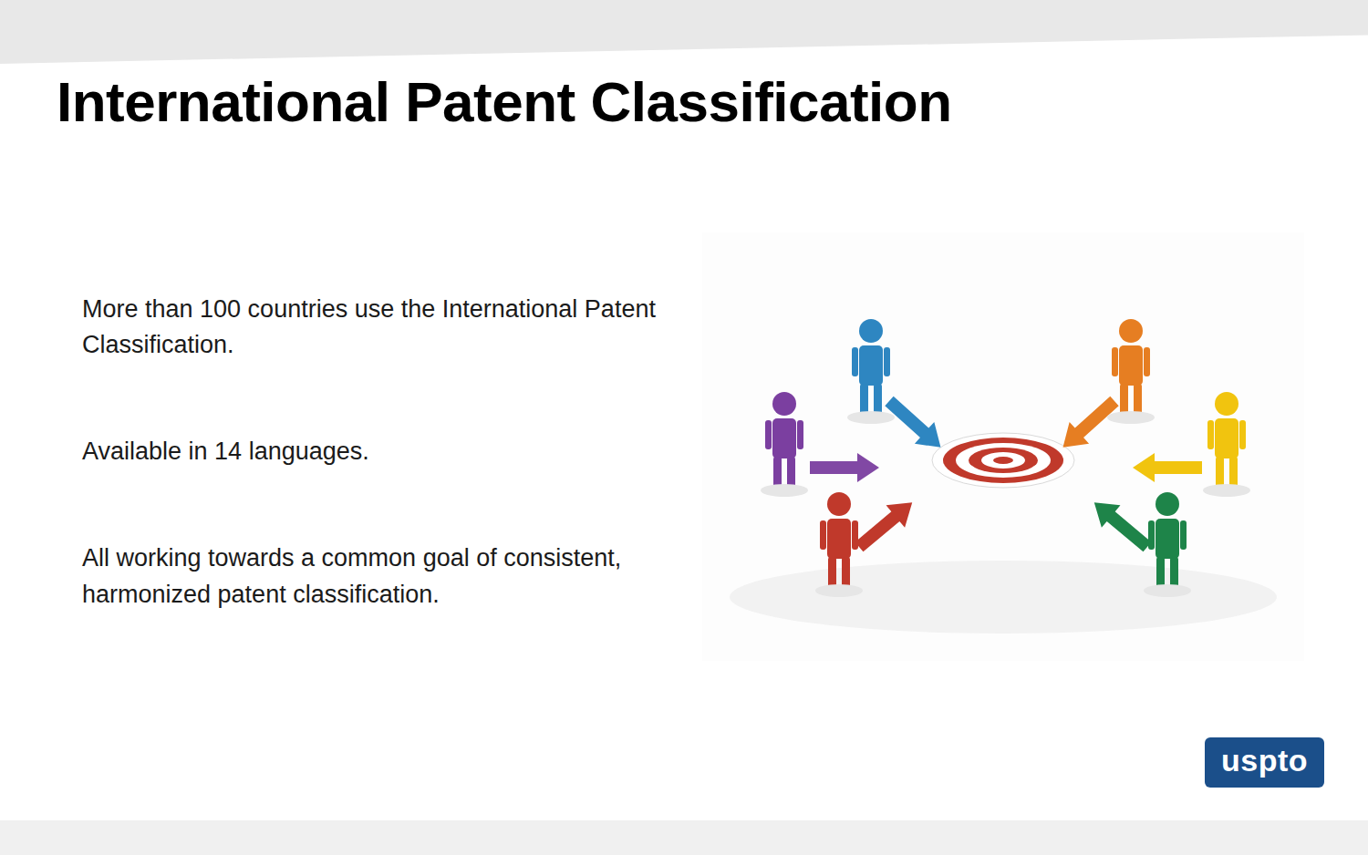International Patent Classification
More than 100 countries use the International Patent Classification.
Available in 14 languages.
All working towards a common goal of consistent, harmonized patent classification.
uspto